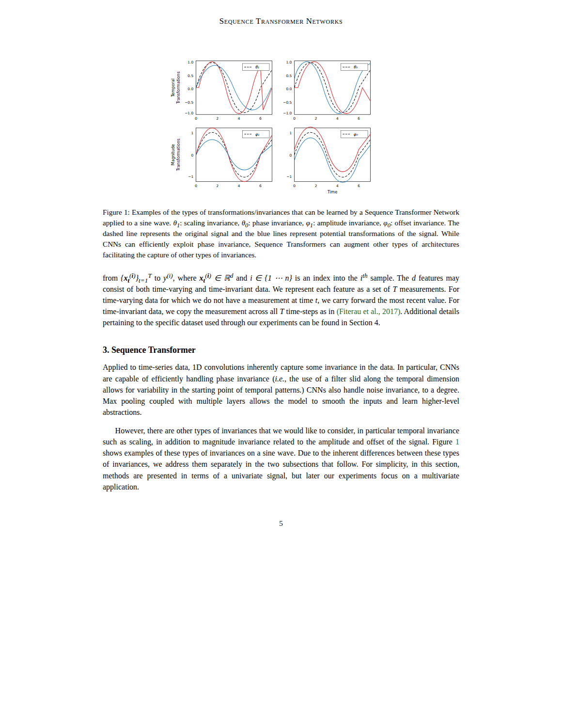Sequence Transformer Networks
1.0 0.5 0.0 −0.5 −1.0 0 2 4 6 θ₁ 1.0 0.5 0.0 −0.5 −1.0 0 2 4 6 θ₀ 1 0 −1 0 2 4 6 φ₁ 1 0 −1 0 2 4 6 Time φ₀ Temporal Transformations Magnitude Transformations
Figure 1: Examples of the types of transformations/invariances that can be learned by a Sequence Transformer Network applied to a sine wave. θ1: scaling invariance, θ0: phase invariance, φ1: amplitude invariance, φ0: offset invariance. The dashed line represents the original signal and the blue lines represent potential transformations of the signal. While CNNs can efficiently exploit phase invariance, Sequence Transformers can augment other types of architectures facilitating the capture of other types of invariances.
from {xt(i)}t=1T to y(i), where xt(i) ∈ ℝd and i ∈ {1 ⋯ n} is an index into the ith sample. The d features may consist of both time-varying and time-invariant data. We represent each feature as a set of T measurements. For time-varying data for which we do not have a measurement at time t, we carry forward the most recent value. For time-invariant data, we copy the measurement across all T time-steps as in (Fiterau et al., 2017). Additional details pertaining to the specific dataset used through our experiments can be found in Section 4.
3. Sequence Transformer
Applied to time-series data, 1D convolutions inherently capture some invariance in the data. In particular, CNNs are capable of efficiently handling phase invariance (i.e., the use of a filter slid along the temporal dimension allows for variability in the starting point of temporal patterns.) CNNs also handle noise invariance, to a degree. Max pooling coupled with multiple layers allows the model to smooth the inputs and learn higher-level abstractions.
However, there are other types of invariances that we would like to consider, in particular temporal invariance such as scaling, in addition to magnitude invariance related to the amplitude and offset of the signal. Figure 1 shows examples of these types of invariances on a sine wave. Due to the inherent differences between these types of invariances, we address them separately in the two subsections that follow. For simplicity, in this section, methods are presented in terms of a univariate signal, but later our experiments focus on a multivariate application.
5